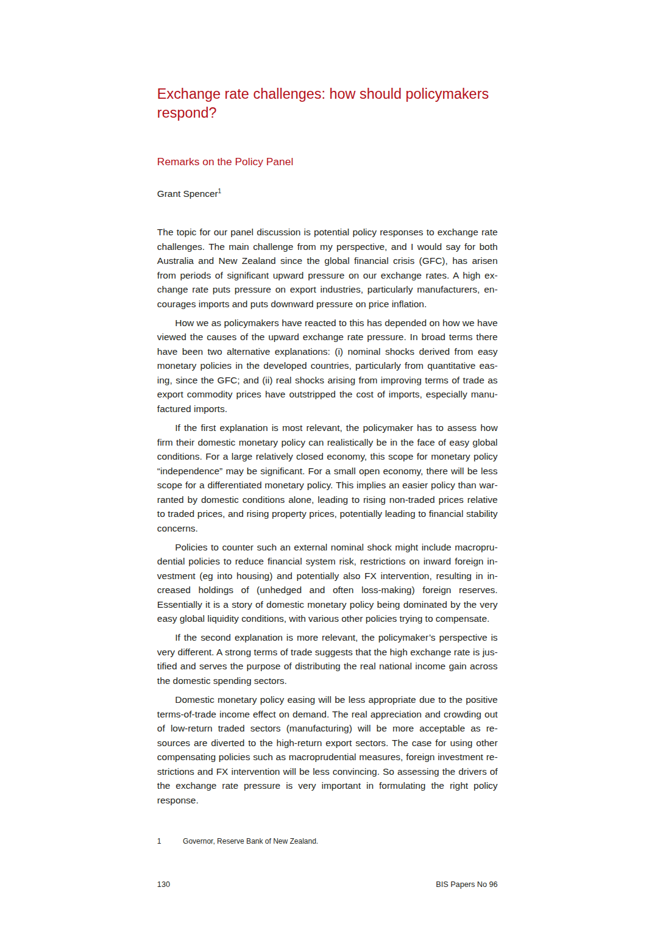Exchange rate challenges: how should policymakers respond?
Remarks on the Policy Panel
Grant Spencer1
The topic for our panel discussion is potential policy responses to exchange rate challenges. The main challenge from my perspective, and I would say for both Australia and New Zealand since the global financial crisis (GFC), has arisen from periods of significant upward pressure on our exchange rates. A high exchange rate puts pressure on export industries, particularly manufacturers, encourages imports and puts downward pressure on price inflation.
How we as policymakers have reacted to this has depended on how we have viewed the causes of the upward exchange rate pressure. In broad terms there have been two alternative explanations: (i) nominal shocks derived from easy monetary policies in the developed countries, particularly from quantitative easing, since the GFC; and (ii) real shocks arising from improving terms of trade as export commodity prices have outstripped the cost of imports, especially manufactured imports.
If the first explanation is most relevant, the policymaker has to assess how firm their domestic monetary policy can realistically be in the face of easy global conditions. For a large relatively closed economy, this scope for monetary policy “independence” may be significant. For a small open economy, there will be less scope for a differentiated monetary policy. This implies an easier policy than warranted by domestic conditions alone, leading to rising non-traded prices relative to traded prices, and rising property prices, potentially leading to financial stability concerns.
Policies to counter such an external nominal shock might include macroprudential policies to reduce financial system risk, restrictions on inward foreign investment (eg into housing) and potentially also FX intervention, resulting in increased holdings of (unhedged and often loss-making) foreign reserves. Essentially it is a story of domestic monetary policy being dominated by the very easy global liquidity conditions, with various other policies trying to compensate.
If the second explanation is more relevant, the policymaker’s perspective is very different. A strong terms of trade suggests that the high exchange rate is justified and serves the purpose of distributing the real national income gain across the domestic spending sectors.
Domestic monetary policy easing will be less appropriate due to the positive terms-of-trade income effect on demand. The real appreciation and crowding out of low-return traded sectors (manufacturing) will be more acceptable as resources are diverted to the high-return export sectors. The case for using other compensating policies such as macroprudential measures, foreign investment restrictions and FX intervention will be less convincing. So assessing the drivers of the exchange rate pressure is very important in formulating the right policy response.
1 Governor, Reserve Bank of New Zealand.
130 BIS Papers No 96